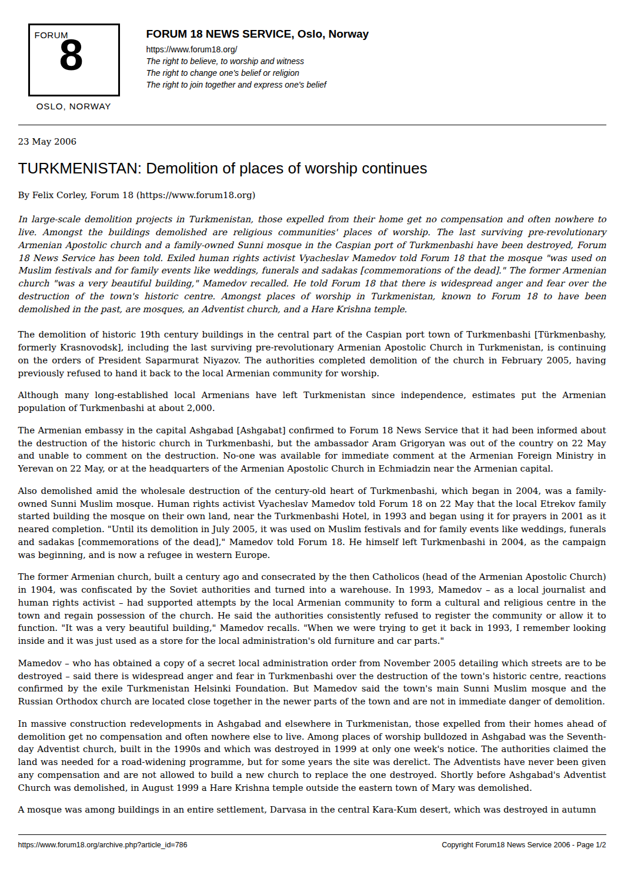FORUM 8
OSLO, NORWAY
FORUM 18 NEWS SERVICE, Oslo, Norway
https://www.forum18.org/
The right to believe, to worship and witness
The right to change one's belief or religion
The right to join together and express one's belief
23 May 2006
TURKMENISTAN: Demolition of places of worship continues
By Felix Corley, Forum 18 (https://www.forum18.org)
In large-scale demolition projects in Turkmenistan, those expelled from their home get no compensation and often nowhere to live. Amongst the buildings demolished are religious communities' places of worship. The last surviving pre-revolutionary Armenian Apostolic church and a family-owned Sunni mosque in the Caspian port of Turkmenbashi have been destroyed, Forum 18 News Service has been told. Exiled human rights activist Vyacheslav Mamedov told Forum 18 that the mosque "was used on Muslim festivals and for family events like weddings, funerals and sadakas [commemorations of the dead]." The former Armenian church "was a very beautiful building," Mamedov recalled. He told Forum 18 that there is widespread anger and fear over the destruction of the town's historic centre. Amongst places of worship in Turkmenistan, known to Forum 18 to have been demolished in the past, are mosques, an Adventist church, and a Hare Krishna temple.
The demolition of historic 19th century buildings in the central part of the Caspian port town of Turkmenbashi [Türkmenbashy, formerly Krasnovodsk], including the last surviving pre-revolutionary Armenian Apostolic Church in Turkmenistan, is continuing on the orders of President Saparmurat Niyazov. The authorities completed demolition of the church in February 2005, having previously refused to hand it back to the local Armenian community for worship.
Although many long-established local Armenians have left Turkmenistan since independence, estimates put the Armenian population of Turkmenbashi at about 2,000.
The Armenian embassy in the capital Ashgabad [Ashgabat] confirmed to Forum 18 News Service that it had been informed about the destruction of the historic church in Turkmenbashi, but the ambassador Aram Grigoryan was out of the country on 22 May and unable to comment on the destruction. No-one was available for immediate comment at the Armenian Foreign Ministry in Yerevan on 22 May, or at the headquarters of the Armenian Apostolic Church in Echmiadzin near the Armenian capital.
Also demolished amid the wholesale destruction of the century-old heart of Turkmenbashi, which began in 2004, was a family-owned Sunni Muslim mosque. Human rights activist Vyacheslav Mamedov told Forum 18 on 22 May that the local Etrekov family started building the mosque on their own land, near the Turkmenbashi Hotel, in 1993 and began using it for prayers in 2001 as it neared completion. "Until its demolition in July 2005, it was used on Muslim festivals and for family events like weddings, funerals and sadakas [commemorations of the dead]," Mamedov told Forum 18. He himself left Turkmenbashi in 2004, as the campaign was beginning, and is now a refugee in western Europe.
The former Armenian church, built a century ago and consecrated by the then Catholicos (head of the Armenian Apostolic Church) in 1904, was confiscated by the Soviet authorities and turned into a warehouse. In 1993, Mamedov – as a local journalist and human rights activist – had supported attempts by the local Armenian community to form a cultural and religious centre in the town and regain possession of the church. He said the authorities consistently refused to register the community or allow it to function. "It was a very beautiful building," Mamedov recalls. "When we were trying to get it back in 1993, I remember looking inside and it was just used as a store for the local administration's old furniture and car parts."
Mamedov – who has obtained a copy of a secret local administration order from November 2005 detailing which streets are to be destroyed – said there is widespread anger and fear in Turkmenbashi over the destruction of the town's historic centre, reactions confirmed by the exile Turkmenistan Helsinki Foundation. But Mamedov said the town's main Sunni Muslim mosque and the Russian Orthodox church are located close together in the newer parts of the town and are not in immediate danger of demolition.
In massive construction redevelopments in Ashgabad and elsewhere in Turkmenistan, those expelled from their homes ahead of demolition get no compensation and often nowhere else to live. Among places of worship bulldozed in Ashgabad was the Seventh-day Adventist church, built in the 1990s and which was destroyed in 1999 at only one week's notice. The authorities claimed the land was needed for a road-widening programme, but for some years the site was derelict. The Adventists have never been given any compensation and are not allowed to build a new church to replace the one destroyed. Shortly before Ashgabad's Adventist Church was demolished, in August 1999 a Hare Krishna temple outside the eastern town of Mary was demolished.
A mosque was among buildings in an entire settlement, Darvasa in the central Kara-Kum desert, which was destroyed in autumn
https://www.forum18.org/archive.php?article_id=786 Copyright Forum18 News Service 2006 - Page 1/2